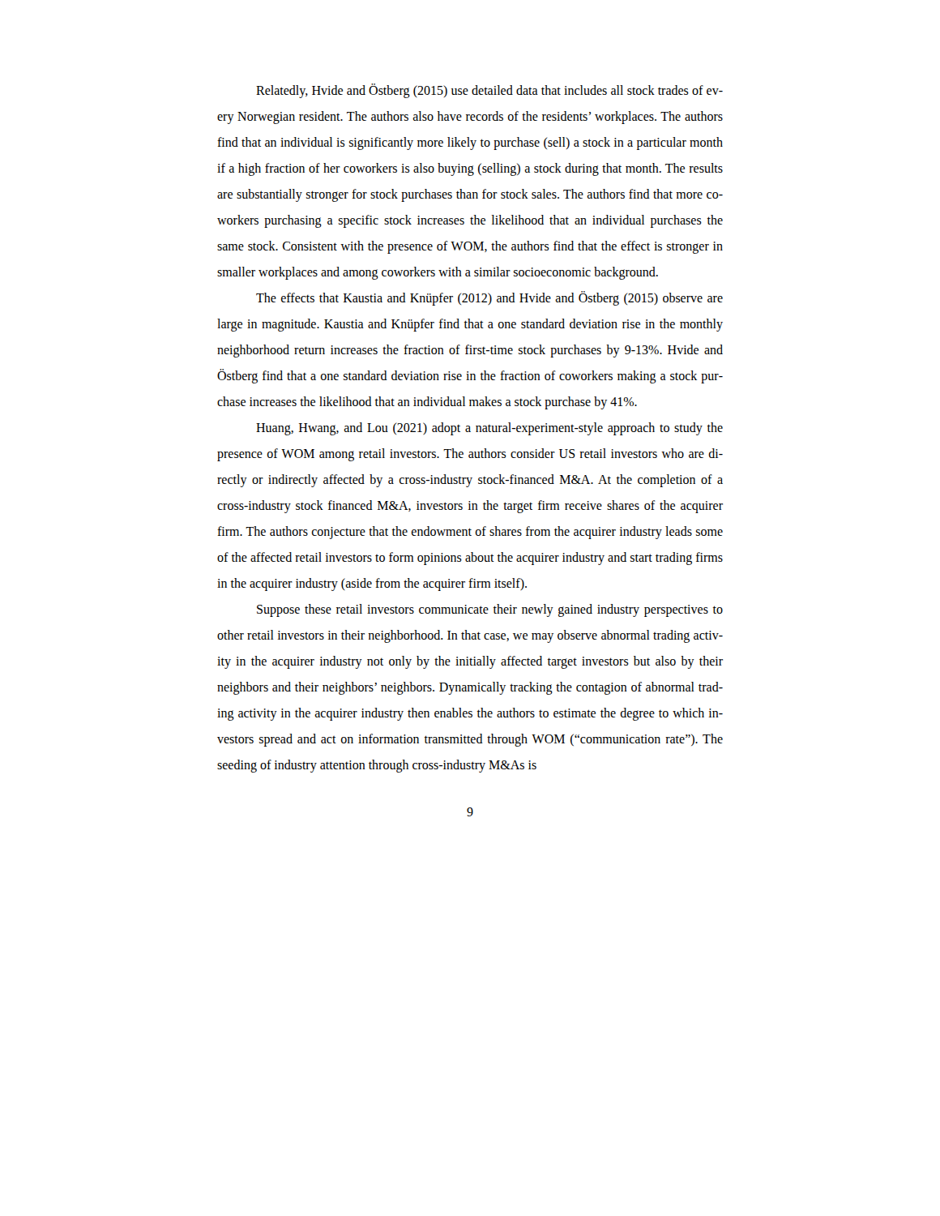Relatedly, Hvide and Östberg (2015) use detailed data that includes all stock trades of every Norwegian resident. The authors also have records of the residents’ workplaces. The authors find that an individual is significantly more likely to purchase (sell) a stock in a particular month if a high fraction of her coworkers is also buying (selling) a stock during that month. The results are substantially stronger for stock purchases than for stock sales. The authors find that more coworkers purchasing a specific stock increases the likelihood that an individual purchases the same stock. Consistent with the presence of WOM, the authors find that the effect is stronger in smaller workplaces and among coworkers with a similar socioeconomic background.
The effects that Kaustia and Knüpfer (2012) and Hvide and Östberg (2015) observe are large in magnitude. Kaustia and Knüpfer find that a one standard deviation rise in the monthly neighborhood return increases the fraction of first-time stock purchases by 9-13%. Hvide and Östberg find that a one standard deviation rise in the fraction of coworkers making a stock purchase increases the likelihood that an individual makes a stock purchase by 41%.
Huang, Hwang, and Lou (2021) adopt a natural-experiment-style approach to study the presence of WOM among retail investors. The authors consider US retail investors who are directly or indirectly affected by a cross-industry stock-financed M&A. At the completion of a cross-industry stock financed M&A, investors in the target firm receive shares of the acquirer firm. The authors conjecture that the endowment of shares from the acquirer industry leads some of the affected retail investors to form opinions about the acquirer industry and start trading firms in the acquirer industry (aside from the acquirer firm itself).
Suppose these retail investors communicate their newly gained industry perspectives to other retail investors in their neighborhood. In that case, we may observe abnormal trading activity in the acquirer industry not only by the initially affected target investors but also by their neighbors and their neighbors’ neighbors. Dynamically tracking the contagion of abnormal trading activity in the acquirer industry then enables the authors to estimate the degree to which investors spread and act on information transmitted through WOM (“communication rate”). The seeding of industry attention through cross-industry M&As is
9